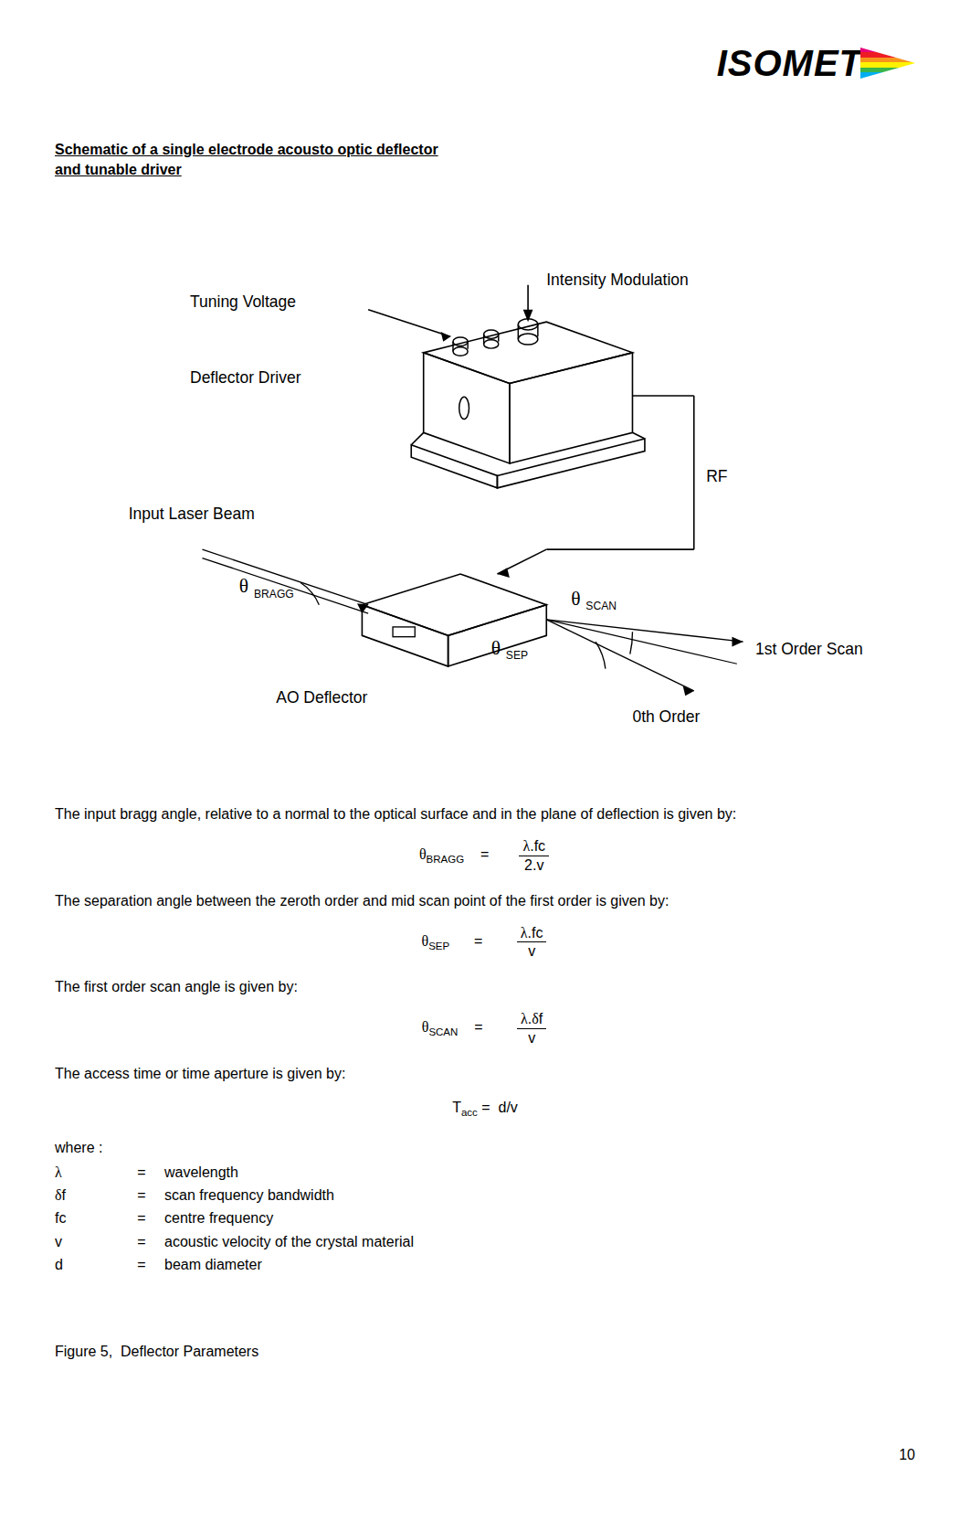ISOMET
Schematic of a single electrode acousto optic deflector
and tunable driver
Tuning Voltage Intensity Modulation Deflector Driver RF Input Laser Beam θ BRAGG 0th Order 1st Order Scan θ SCAN θ SEP AO Deflector
The input bragg angle, relative to a normal to the optical surface and in the plane of deflection is given by:
θBRAGG = λ.fc 2.v
The separation angle between the zeroth order and mid scan point of the first order is given by:
θSEP = λ.fc v
The first order scan angle is given by:
θSCAN = λ.δf v
The access time or time aperture is given by:
Tacc = d/v
where :
| λ | = | wavelength |
| δ f | = | scan frequency bandwidth |
| fc | = | centre frequency |
| v | = | acoustic velocity of the crystal material |
| d | = | beam diameter |
Figure 5, Deflector Parameters
10